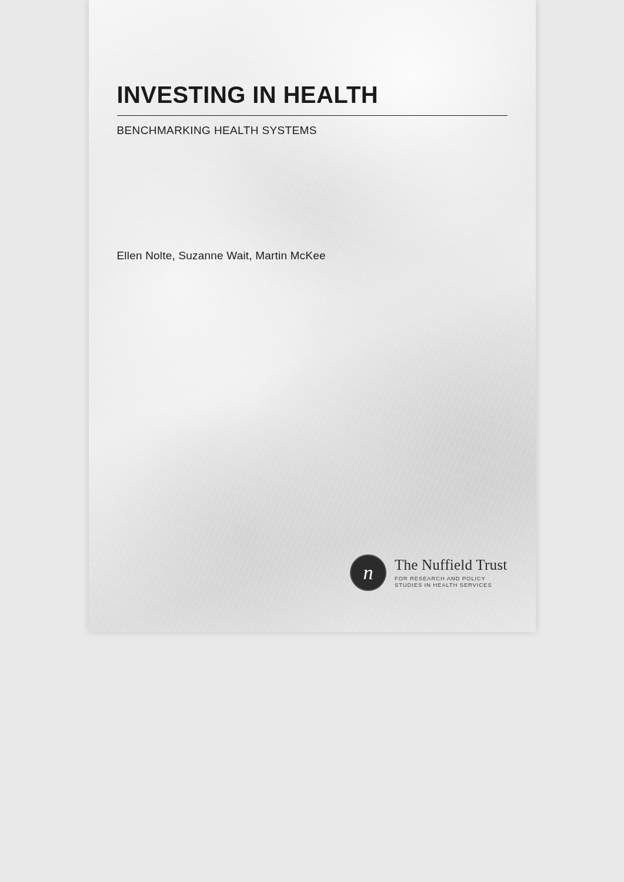INVESTING IN HEALTH
BENCHMARKING HEALTH SYSTEMS
Ellen Nolte, Suzanne Wait, Martin McKee
n
The Nuffield Trust
For Research and Policy
Studies in Health Services